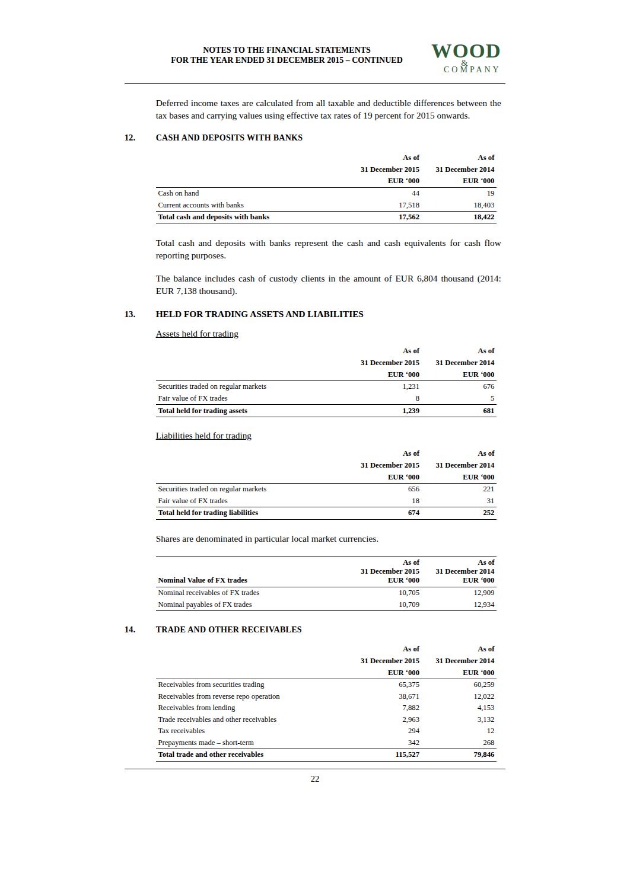NOTES TO THE FINANCIAL STATEMENTS
FOR THE YEAR ENDED 31 DECEMBER 2015 – CONTINUED
WOOD & COMPANY
Deferred income taxes are calculated from all taxable and deductible differences between the tax bases and carrying values using effective tax rates of 19 percent for 2015 onwards.
12.
CASH AND DEPOSITS WITH BANKS
| | As of | As of |
| --- | --- | --- |
| | 31 December 2015 | 31 December 2014 |
| | EUR ‘000 | EUR ‘000 |
| Cash on hand | 44 | 19 |
| Current accounts with banks | 17,518 | 18,403 |
| Total cash and deposits with banks | 17,562 | 18,422 |
Total cash and deposits with banks represent the cash and cash equivalents for cash flow reporting purposes.
The balance includes cash of custody clients in the amount of EUR 6,804 thousand (2014: EUR 7,138 thousand).
13.
HELD FOR TRADING ASSETS AND LIABILITIES
Assets held for trading
| | As of | As of |
| --- | --- | --- |
| | 31 December 2015 | 31 December 2014 |
| | EUR ‘000 | EUR ‘000 |
| Securities traded on regular markets | 1,231 | 676 |
| Fair value of FX trades | 8 | 5 |
| Total held for trading assets | 1,239 | 681 |
Liabilities held for trading
| | As of | As of |
| --- | --- | --- |
| | 31 December 2015 | 31 December 2014 |
| | EUR ‘000 | EUR ‘000 |
| Securities traded on regular markets | 656 | 221 |
| Fair value of FX trades | 18 | 31 |
| Total held for trading liabilities | 674 | 252 |
Shares are denominated in particular local market currencies.
| Nominal Value of FX trades | As of 31 December 2015 EUR ‘000 | As of 31 December 2014 EUR ‘000 |
| --- | --- | --- |
| Nominal receivables of FX trades | 10,705 | 12,909 |
| Nominal payables of FX trades | 10,709 | 12,934 |
14.
TRADE AND OTHER RECEIVABLES
| | As of | As of |
| --- | --- | --- |
| | 31 December 2015 | 31 December 2014 |
| | EUR ‘000 | EUR ‘000 |
| Receivables from securities trading | 65,375 | 60,259 |
| Receivables from reverse repo operation | 38,671 | 12,022 |
| Receivables from lending | 7,882 | 4,153 |
| Trade receivables and other receivables | 2,963 | 3,132 |
| Tax receivables | 294 | 12 |
| Prepayments made – short-term | 342 | 268 |
| Total trade and other receivables | 115,527 | 79,846 |
22